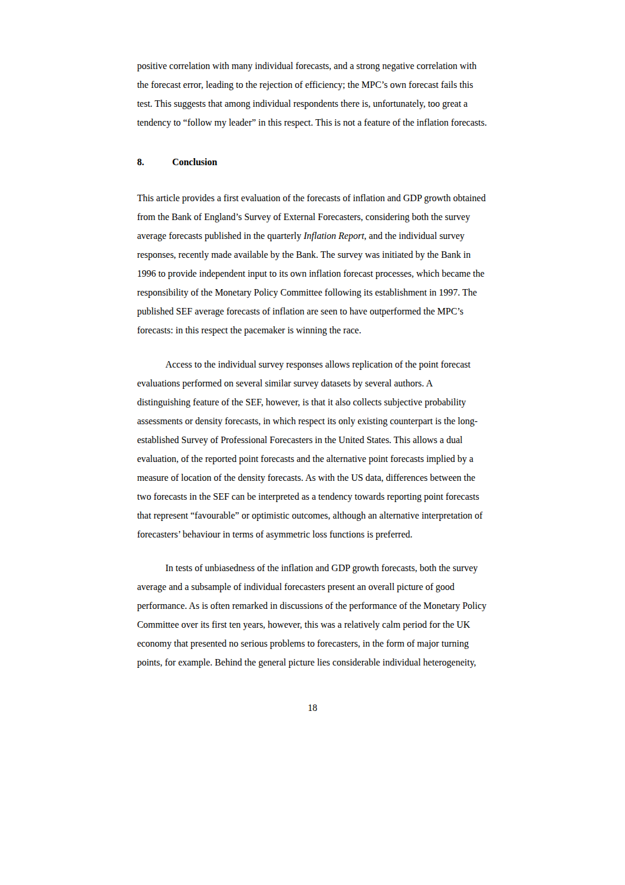positive correlation with many individual forecasts, and a strong negative correlation with the forecast error, leading to the rejection of efficiency; the MPC’s own forecast fails this test. This suggests that among individual respondents there is, unfortunately, too great a tendency to “follow my leader” in this respect. This is not a feature of the inflation forecasts.
8. Conclusion
This article provides a first evaluation of the forecasts of inflation and GDP growth obtained from the Bank of England’s Survey of External Forecasters, considering both the survey average forecasts published in the quarterly Inflation Report, and the individual survey responses, recently made available by the Bank. The survey was initiated by the Bank in 1996 to provide independent input to its own inflation forecast processes, which became the responsibility of the Monetary Policy Committee following its establishment in 1997. The published SEF average forecasts of inflation are seen to have outperformed the MPC’s forecasts: in this respect the pacemaker is winning the race.
Access to the individual survey responses allows replication of the point forecast evaluations performed on several similar survey datasets by several authors. A distinguishing feature of the SEF, however, is that it also collects subjective probability assessments or density forecasts, in which respect its only existing counterpart is the long-established Survey of Professional Forecasters in the United States. This allows a dual evaluation, of the reported point forecasts and the alternative point forecasts implied by a measure of location of the density forecasts. As with the US data, differences between the two forecasts in the SEF can be interpreted as a tendency towards reporting point forecasts that represent “favourable” or optimistic outcomes, although an alternative interpretation of forecasters’ behaviour in terms of asymmetric loss functions is preferred.
In tests of unbiasedness of the inflation and GDP growth forecasts, both the survey average and a subsample of individual forecasters present an overall picture of good performance. As is often remarked in discussions of the performance of the Monetary Policy Committee over its first ten years, however, this was a relatively calm period for the UK economy that presented no serious problems to forecasters, in the form of major turning points, for example. Behind the general picture lies considerable individual heterogeneity,
18